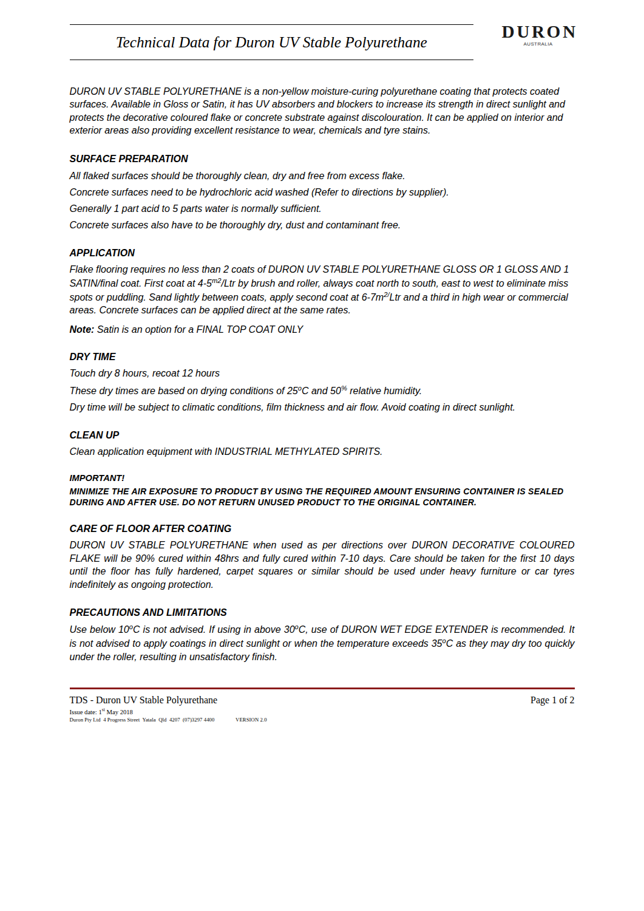DURON AUSTRALIA
Technical Data for Duron UV Stable Polyurethane
DURON UV STABLE POLYURETHANE is a non-yellow moisture-curing polyurethane coating that protects coated surfaces. Available in Gloss or Satin, it has UV absorbers and blockers to increase its strength in direct sunlight and protects the decorative coloured flake or concrete substrate against discolouration. It can be applied on interior and exterior areas also providing excellent resistance to wear, chemicals and tyre stains.
Surface Preparation
All flaked surfaces should be thoroughly clean, dry and free from excess flake.
Concrete surfaces need to be hydrochloric acid washed (Refer to directions by supplier).
Generally 1 part acid to 5 parts water is normally sufficient.
Concrete surfaces also have to be thoroughly dry, dust and contaminant free.
Application
Flake flooring requires no less than 2 coats of DURON UV STABLE POLYURETHANE GLOSS OR 1 GLOSS AND 1 SATIN/final coat. First coat at 4-5m2/Ltr by brush and roller, always coat north to south, east to west to eliminate miss spots or puddling. Sand lightly between coats, apply second coat at 6-7m2/Ltr and a third in high wear or commercial areas. Concrete surfaces can be applied direct at the same rates.
Note: Satin is an option for a FINAL TOP COAT ONLY
Dry Time
Touch dry 8 hours, recoat 12 hours
These dry times are based on drying conditions of 25oC and 50% relative humidity.
Dry time will be subject to climatic conditions, film thickness and air flow. Avoid coating in direct sunlight.
Clean Up
Clean application equipment with INDUSTRIAL METHYLATED SPIRITS.
IMPORTANT!
MINIMIZE THE AIR EXPOSURE TO PRODUCT BY USING THE REQUIRED AMOUNT ENSURING CONTAINER IS SEALED DURING AND AFTER USE. DO NOT RETURN UNUSED PRODUCT TO THE ORIGINAL CONTAINER.
Care of Floor After Coating
DURON UV STABLE POLYURETHANE when used as per directions over DURON DECORATIVE COLOURED FLAKE will be 90% cured within 48hrs and fully cured within 7-10 days. Care should be taken for the first 10 days until the floor has fully hardened, carpet squares or similar should be used under heavy furniture or car tyres indefinitely as ongoing protection.
Precautions and Limitations
Use below 10oC is not advised. If using in above 30oC, use of DURON WET EDGE EXTENDER is recommended. It is not advised to apply coatings in direct sunlight or when the temperature exceeds 35oC as they may dry too quickly under the roller, resulting in unsatisfactory finish.
TDS - Duron UV Stable Polyurethane
Page 1 of 2
Issue date: 1st May 2018
Duron Pty Ltd 4 Progress Street Yatala Qld 4207 (07)3297 4400VERSION 2.0